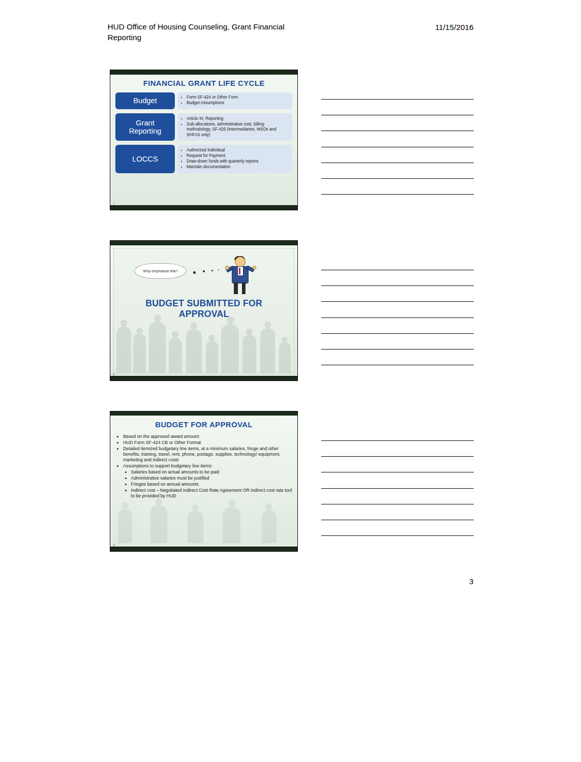HUD Office of Housing Counseling, Grant Financial Reporting
11/15/2016
FINANCIAL GRANT LIFE CYCLE
Budget
Form SF-424 or Other Form
Budget Assumptions
Grant
Reporting
Article XI, Reporting
Sub-allocations, administrative cost, billing methodology, SF-425 (Intermediaries, MSOs and SHFAS only)
LOCCS
Authorized Individual
Request for Payment
Draw-down funds with quarterly reports
Maintain documentation
7
Why emphasize this?
BUDGET SUBMITTED FOR
APPROVAL
8
BUDGET FOR APPROVAL
Based on the approved award amount
HUD Form SF-424 CB or Other Format
Detailed itemized budgetary line items, at a minimum salaries, fringe and other benefits, training, travel, rent, phone, postage, supplies, technology/ equipment, marketing and indirect costs
Assumptions to support budgetary line items:
Salaries based on actual amounts to be paid
Administrative salaries must be justified
Fringes based on annual amounts
Indirect cost – Negotiated Indirect Cost Rate Agreement OR indirect cost rate tool to be provided by HUD
9
3